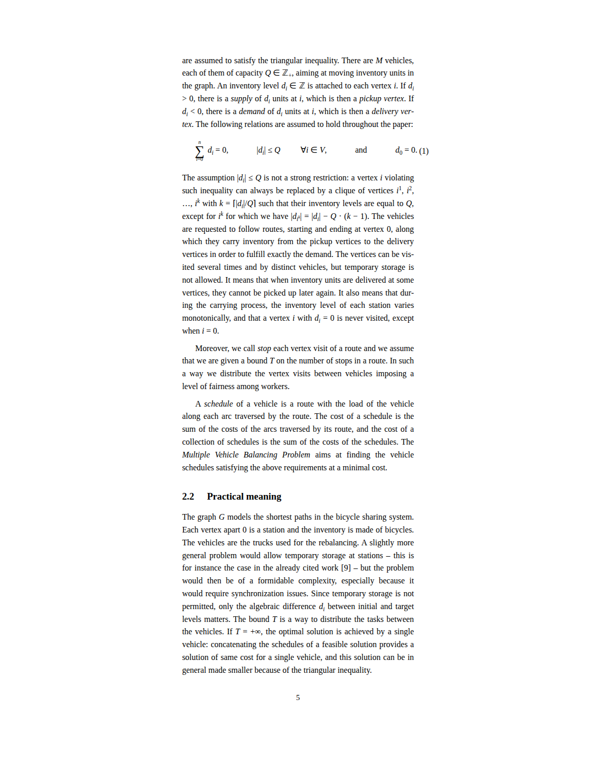are assumed to satisfy the triangular inequality. There are M vehicles, each of them of capacity Q ∈ ℤ+, aiming at moving inventory units in the graph. An inventory level di ∈ ℤ is attached to each vertex i. If di > 0, there is a supply of di units at i, which is then a pickup vertex. If di < 0, there is a demand of di units at i, which is then a delivery vertex. The following relations are assumed to hold throughout the paper:
n ∑ i=0 di = 0, |di| ≤ Q ∀i ∈ V, and d0 = 0. (1)
The assumption |di| ≤ Q is not a strong restriction: a vertex i violating such inequality can always be replaced by a clique of vertices i1, i2, …, ik with k = ⌈|di|/Q⌉ such that their inventory levels are equal to Q, except for ik for which we have |dik| = |di| − Q · (k − 1). The vehicles are requested to follow routes, starting and ending at vertex 0, along which they carry inventory from the pickup vertices to the delivery vertices in order to fulfill exactly the demand. The vertices can be visited several times and by distinct vehicles, but temporary storage is not allowed. It means that when inventory units are delivered at some vertices, they cannot be picked up later again. It also means that during the carrying process, the inventory level of each station varies monotonically, and that a vertex i with di = 0 is never visited, except when i = 0.
Moreover, we call stop each vertex visit of a route and we assume that we are given a bound T on the number of stops in a route. In such a way we distribute the vertex visits between vehicles imposing a level of fairness among workers.
A schedule of a vehicle is a route with the load of the vehicle along each arc traversed by the route. The cost of a schedule is the sum of the costs of the arcs traversed by its route, and the cost of a collection of schedules is the sum of the costs of the schedules. The Multiple Vehicle Balancing Problem aims at finding the vehicle schedules satisfying the above requirements at a minimal cost.
2.2 Practical meaning
The graph G models the shortest paths in the bicycle sharing system. Each vertex apart 0 is a station and the inventory is made of bicycles. The vehicles are the trucks used for the rebalancing. A slightly more general problem would allow temporary storage at stations – this is for instance the case in the already cited work [9] – but the problem would then be of a formidable complexity, especially because it would require synchronization issues. Since temporary storage is not permitted, only the algebraic difference di between initial and target levels matters. The bound T is a way to distribute the tasks between the vehicles. If T = +∞, the optimal solution is achieved by a single vehicle: concatenating the schedules of a feasible solution provides a solution of same cost for a single vehicle, and this solution can be in general made smaller because of the triangular inequality.
5